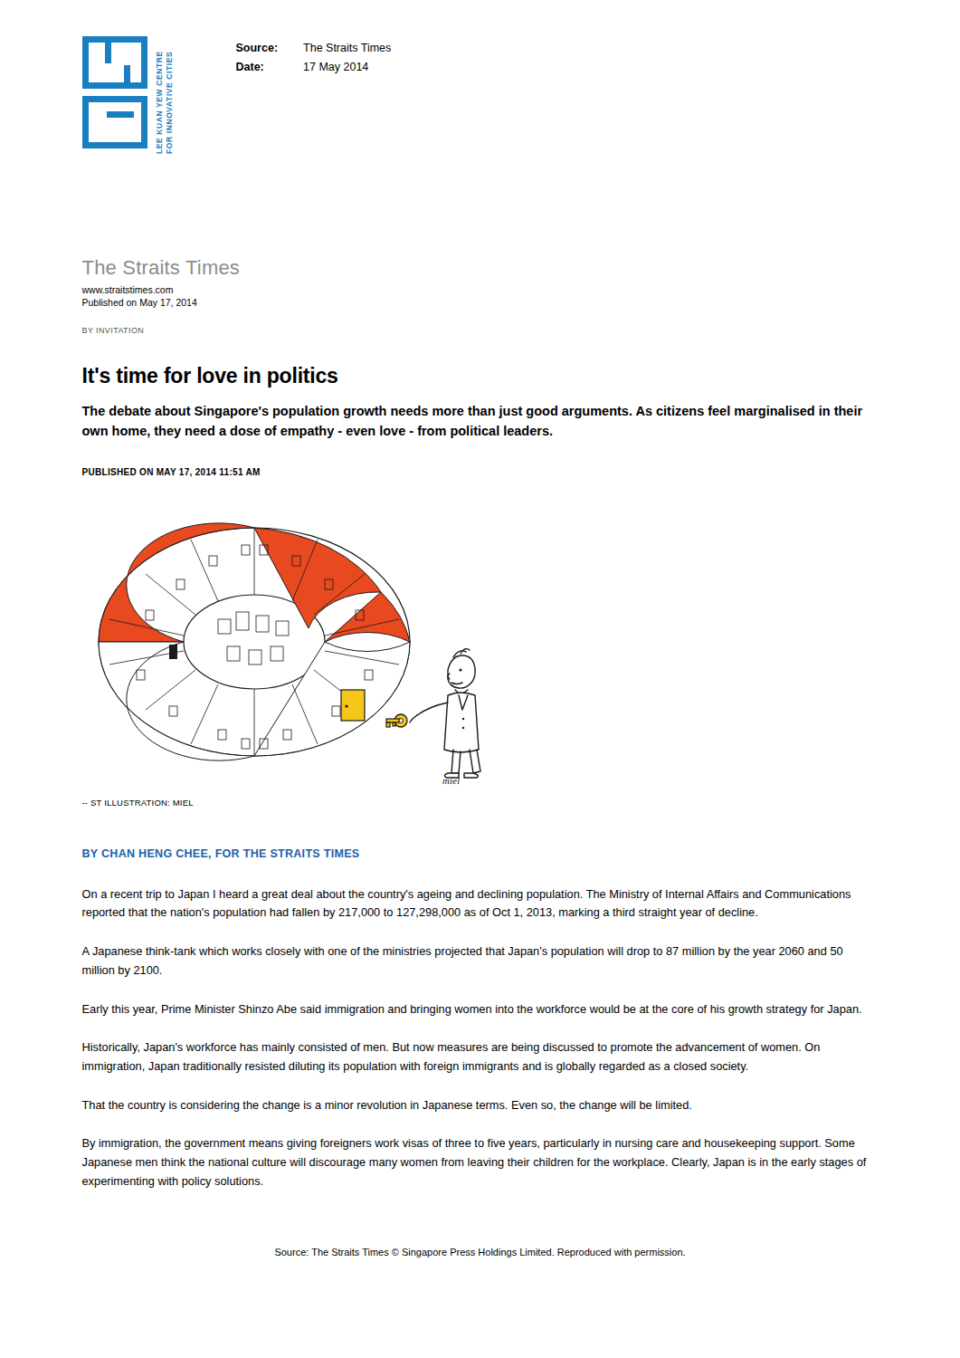Lee Kuan Yew Centre
for Innovative Cities
| Source: | The Straits Times |
| Date: | 17 May 2014 |
The Straits Times
www.straitstimes.com
Published on May 17, 2014
By Invitation
It's time for love in politics
The debate about Singapore's population growth needs more than just good arguments. As citizens feel marginalised in their own home, they need a dose of empathy - even love - from political leaders.
PUBLISHED ON MAY 17, 2014 11:51 AM
miel
-- ST ILLUSTRATION: MIEL
By Chan Heng Chee, For The Straits Times
On a recent trip to Japan I heard a great deal about the country's ageing and declining population. The Ministry of Internal Affairs and Communications reported that the nation's population had fallen by 217,000 to 127,298,000 as of Oct 1, 2013, marking a third straight year of decline.
A Japanese think-tank which works closely with one of the ministries projected that Japan's population will drop to 87 million by the year 2060 and 50 million by 2100.
Early this year, Prime Minister Shinzo Abe said immigration and bringing women into the workforce would be at the core of his growth strategy for Japan.
Historically, Japan's workforce has mainly consisted of men. But now measures are being discussed to promote the advancement of women. On immigration, Japan traditionally resisted diluting its population with foreign immigrants and is globally regarded as a closed society.
That the country is considering the change is a minor revolution in Japanese terms. Even so, the change will be limited.
By immigration, the government means giving foreigners work visas of three to five years, particularly in nursing care and housekeeping support. Some Japanese men think the national culture will discourage many women from leaving their children for the workplace. Clearly, Japan is in the early stages of experimenting with policy solutions.
Source: The Straits Times © Singapore Press Holdings Limited. Reproduced with permission.